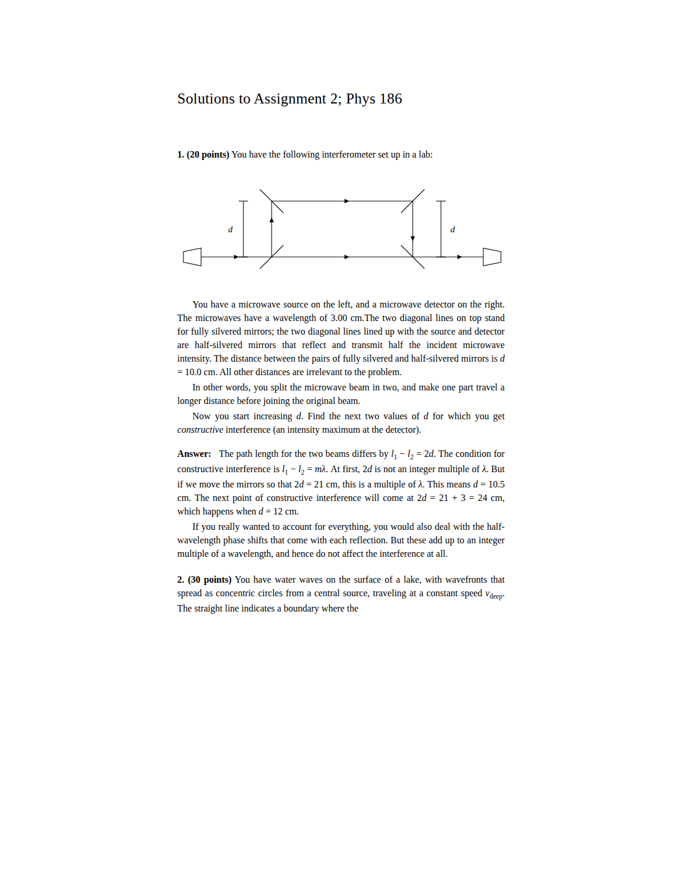Solutions to Assignment 2; Phys 186
1. (20 points) You have the following interferometer set up in a lab:
d d
You have a microwave source on the left, and a microwave detector on the right. The microwaves have a wavelength of 3.00 cm.The two diagonal lines on top stand for fully silvered mirrors; the two diagonal lines lined up with the source and detector are half-silvered mirrors that reflect and transmit half the incident microwave intensity. The distance between the pairs of fully silvered and half-silvered mirrors is d = 10.0 cm. All other distances are irrelevant to the problem.
In other words, you split the microwave beam in two, and make one part travel a longer distance before joining the original beam.
Now you start increasing d. Find the next two values of d for which you get constructive interference (an intensity maximum at the detector).
Answer: The path length for the two beams differs by l1 − l2 = 2d. The condition for constructive interference is l1 − l2 = mλ. At first, 2d is not an integer multiple of λ. But if we move the mirrors so that 2d = 21 cm, this is a multiple of λ. This means d = 10.5 cm. The next point of constructive interference will come at 2d = 21 + 3 = 24 cm, which happens when d = 12 cm.
If you really wanted to account for everything, you would also deal with the half-wavelength phase shifts that come with each reflection. But these add up to an integer multiple of a wavelength, and hence do not affect the interference at all.
2. (30 points) You have water waves on the surface of a lake, with wavefronts that spread as concentric circles from a central source, traveling at a constant speed vdeep. The straight line indicates a boundary where the